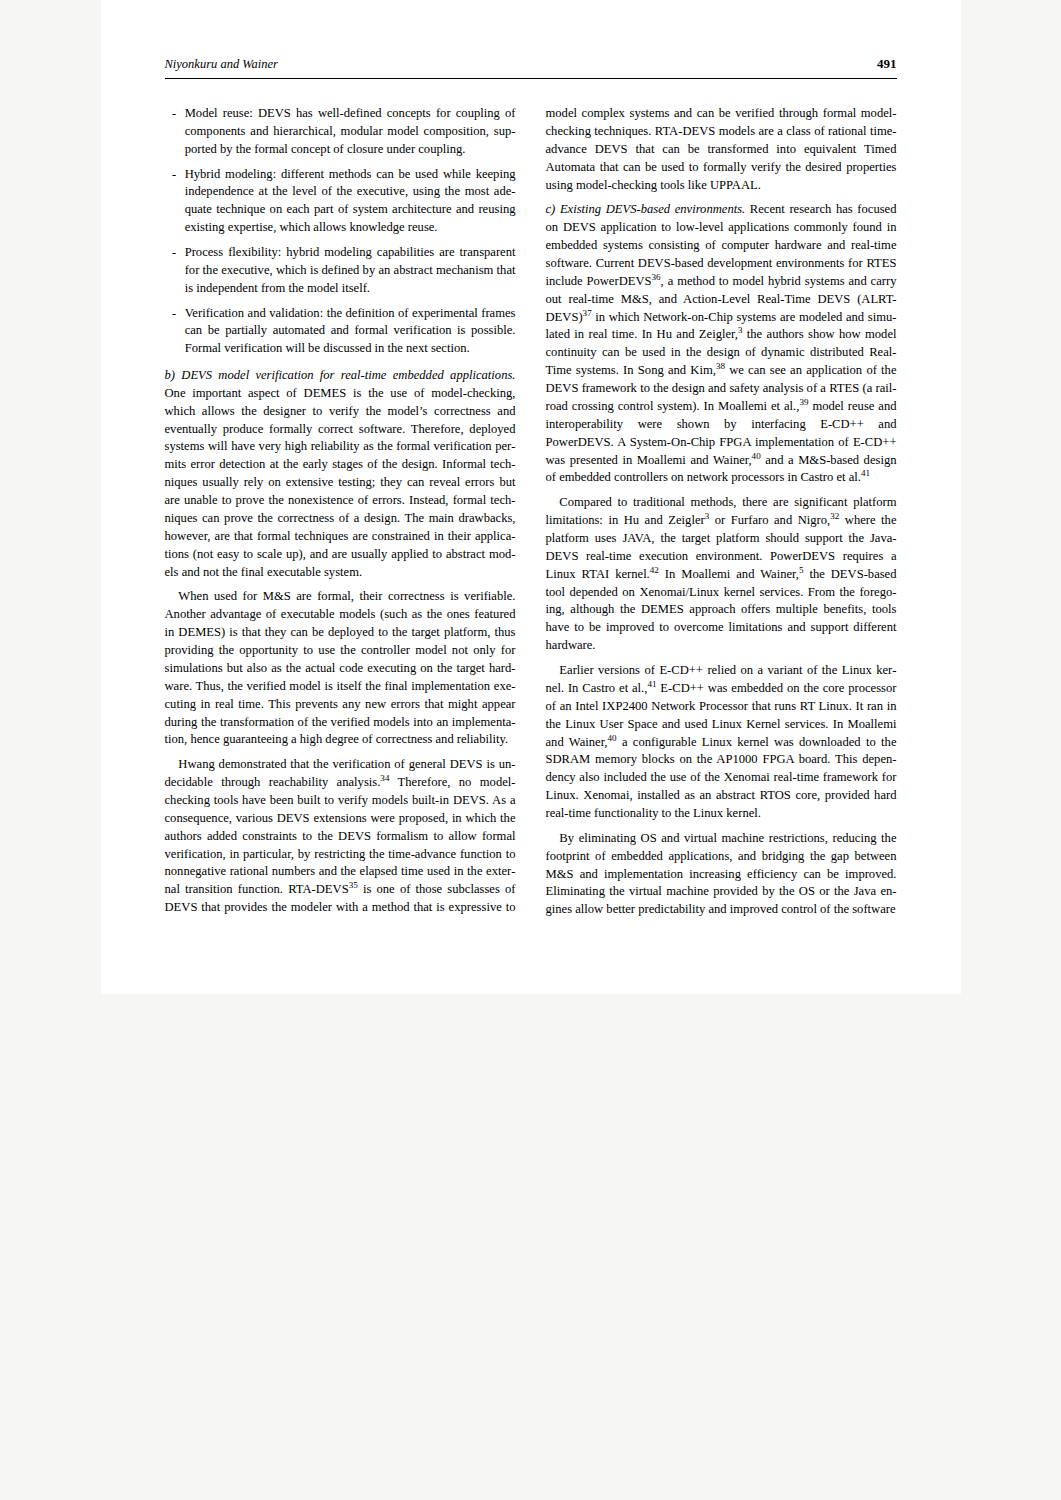Niyonkuru and Wainer 491
Model reuse: DEVS has well-defined concepts for coupling of components and hierarchical, modular model composition, supported by the formal concept of closure under coupling.
Hybrid modeling: different methods can be used while keeping independence at the level of the executive, using the most adequate technique on each part of system architecture and reusing existing expertise, which allows knowledge reuse.
Process flexibility: hybrid modeling capabilities are transparent for the executive, which is defined by an abstract mechanism that is independent from the model itself.
Verification and validation: the definition of experimental frames can be partially automated and formal verification is possible. Formal verification will be discussed in the next section.
b) DEVS model verification for real-time embedded applications. One important aspect of DEMES is the use of model-checking, which allows the designer to verify the model’s correctness and eventually produce formally correct software. Therefore, deployed systems will have very high reliability as the formal verification permits error detection at the early stages of the design. Informal techniques usually rely on extensive testing; they can reveal errors but are unable to prove the nonexistence of errors. Instead, formal techniques can prove the correctness of a design. The main drawbacks, however, are that formal techniques are constrained in their applications (not easy to scale up), and are usually applied to abstract models and not the final executable system.
When used for M&S are formal, their correctness is verifiable. Another advantage of executable models (such as the ones featured in DEMES) is that they can be deployed to the target platform, thus providing the opportunity to use the controller model not only for simulations but also as the actual code executing on the target hardware. Thus, the verified model is itself the final implementation executing in real time. This prevents any new errors that might appear during the transformation of the verified models into an implementation, hence guaranteeing a high degree of correctness and reliability.
Hwang demonstrated that the verification of general DEVS is undecidable through reachability analysis.34 Therefore, no model-checking tools have been built to verify models built-in DEVS. As a consequence, various DEVS extensions were proposed, in which the authors added constraints to the DEVS formalism to allow formal verification, in particular, by restricting the time-advance function to nonnegative rational numbers and the elapsed time used in the external transition function. RTA-DEVS35 is one of those subclasses of DEVS that provides the modeler with a method that is expressive to model complex systems and can be verified through formal model-checking techniques. RTA-DEVS models are a class of rational time-advance DEVS that can be transformed into equivalent Timed Automata that can be used to formally verify the desired properties using model-checking tools like UPPAAL.
c) Existing DEVS-based environments. Recent research has focused on DEVS application to low-level applications commonly found in embedded systems consisting of computer hardware and real-time software. Current DEVS-based development environments for RTES include PowerDEVS36, a method to model hybrid systems and carry out real-time M&S, and Action-Level Real-Time DEVS (ALRT-DEVS)37 in which Network-on-Chip systems are modeled and simulated in real time. In Hu and Zeigler,3 the authors show how model continuity can be used in the design of dynamic distributed Real-Time systems. In Song and Kim,38 we can see an application of the DEVS framework to the design and safety analysis of a RTES (a railroad crossing control system). In Moallemi et al.,39 model reuse and interoperability were shown by interfacing E-CD++ and PowerDEVS. A System-On-Chip FPGA implementation of E-CD++ was presented in Moallemi and Wainer,40 and a M&S-based design of embedded controllers on network processors in Castro et al.41
Compared to traditional methods, there are significant platform limitations: in Hu and Zeigler3 or Furfaro and Nigro,32 where the platform uses JAVA, the target platform should support the Java-DEVS real-time execution environment. PowerDEVS requires a Linux RTAI kernel.42 In Moallemi and Wainer,5 the DEVS-based tool depended on Xenomai/Linux kernel services. From the foregoing, although the DEMES approach offers multiple benefits, tools have to be improved to overcome limitations and support different hardware.
Earlier versions of E-CD++ relied on a variant of the Linux kernel. In Castro et al.,41 E-CD++ was embedded on the core processor of an Intel IXP2400 Network Processor that runs RT Linux. It ran in the Linux User Space and used Linux Kernel services. In Moallemi and Wainer,40 a configurable Linux kernel was downloaded to the SDRAM memory blocks on the AP1000 FPGA board. This dependency also included the use of the Xenomai real-time framework for Linux. Xenomai, installed as an abstract RTOS core, provided hard real-time functionality to the Linux kernel.
By eliminating OS and virtual machine restrictions, reducing the footprint of embedded applications, and bridging the gap between M&S and implementation increasing efficiency can be improved. Eliminating the virtual machine provided by the OS or the Java engines allow better predictability and improved control of the software